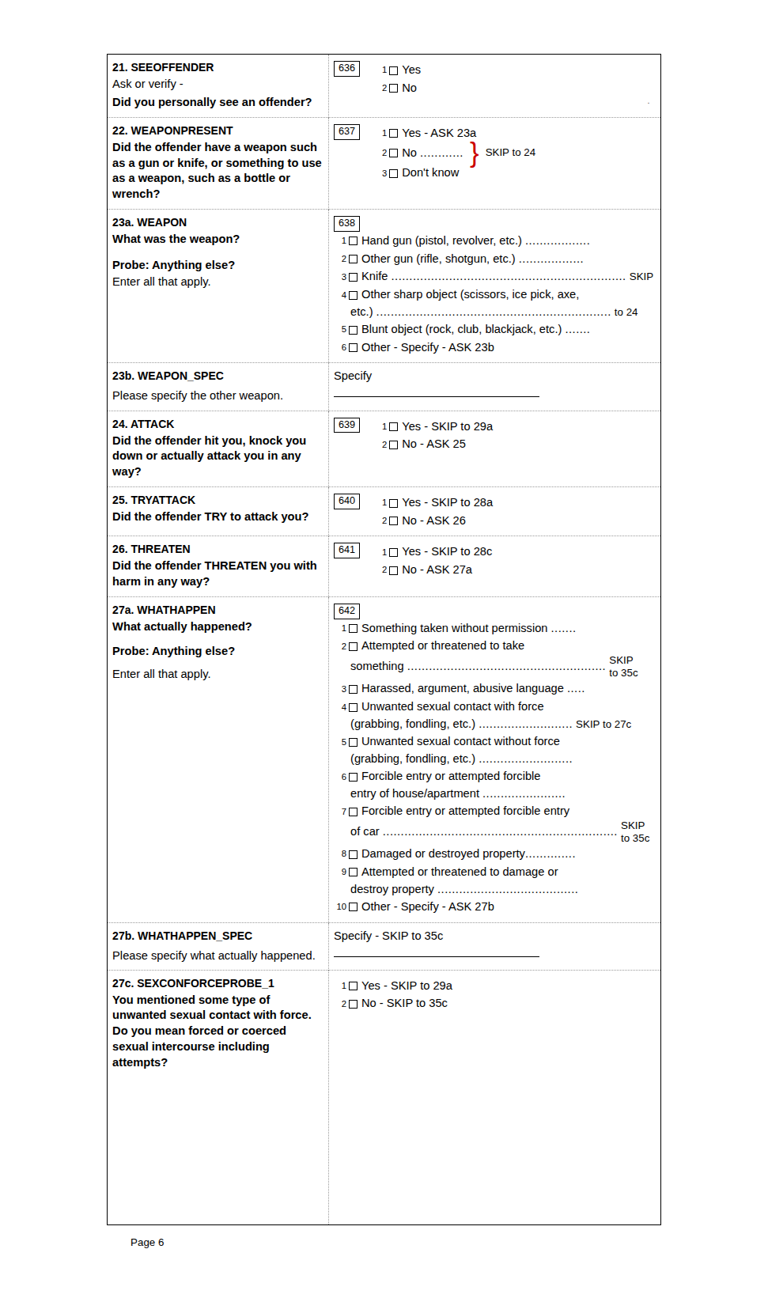.
| 21. SEEOFFENDER Ask or verify - Did you personally see an offender? | 636 1 Yes 2 No |
| 22. WEAPONPRESENT Did the offender have a weapon such as a gun or knife, or something to use as a weapon, such as a bottle or wrench? | 637 1 Yes - ASK 23a 2 No ............ } SKIP to 24 3 Don't know |
| 23a. WEAPON What was the weapon? Probe: Anything else? Enter all that apply. | 638 1 Hand gun (pistol, revolver, etc.) .................. 2 Other gun (rifle, shotgun, etc.) .................. 3 Knife ................................................................. SKIP 4 Other sharp object (scissors, ice pick, axe, etc.) ................................................................. to 24 5 Blunt object (rock, club, blackjack, etc.) ....... 6 Other - Specify - ASK 23b |
| 23b. WEAPON_SPEC Please specify the other weapon. | Specify |
| 24. ATTACK Did the offender hit you, knock you down or actually attack you in any way? | 639 1 Yes - SKIP to 29a 2 No - ASK 25 |
| 25. TRYATTACK Did the offender TRY to attack you? | 640 1 Yes - SKIP to 28a 2 No - ASK 26 |
| 26. THREATEN Did the offender THREATEN you with harm in any way? | 641 1 Yes - SKIP to 28c 2 No - ASK 27a |
| 27a. WHATHAPPEN What actually happened? Probe: Anything else? Enter all that apply. | 642 1 Something taken without permission ....... 2 Attempted or threatened to take something ....................................................... SKIP to 35c 3 Harassed, argument, abusive language ..... 4 Unwanted sexual contact with force (grabbing, fondling, etc.) .......................... SKIP to 27c 5 Unwanted sexual contact without force (grabbing, fondling, etc.) .......................... 6 Forcible entry or attempted forcible entry of house/apartment ....................... 7 Forcible entry or attempted forcible entry of car ................................................................. SKIP to 35c 8 Damaged or destroyed property .............. 9 Attempted or threatened to damage or destroy property ....................................... 10 Other - Specify - ASK 27b |
| 27b. WHATHAPPEN_SPEC Please specify what actually happened. | Specify - SKIP to 35c |
| 27c. SEXCONFORCEPROBE_1 You mentioned some type of unwanted sexual contact with force. Do you mean forced or coerced sexual intercourse including attempts? | 1 Yes - SKIP to 29a 2 No - SKIP to 35c |
Page 6